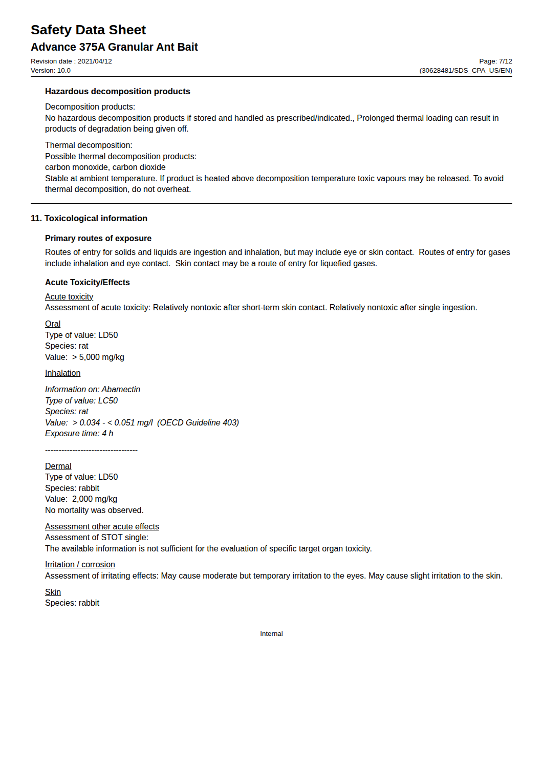Safety Data Sheet
Advance 375A Granular Ant Bait
Revision date : 2021/04/12
Version: 10.0
Page: 7/12
(30628481/SDS_CPA_US/EN)
Hazardous decomposition products
Decomposition products:
No hazardous decomposition products if stored and handled as prescribed/indicated., Prolonged thermal loading can result in products of degradation being given off.
Thermal decomposition:
Possible thermal decomposition products:
carbon monoxide, carbon dioxide
Stable at ambient temperature. If product is heated above decomposition temperature toxic vapours may be released. To avoid thermal decomposition, do not overheat.
11. Toxicological information
Primary routes of exposure
Routes of entry for solids and liquids are ingestion and inhalation, but may include eye or skin contact. Routes of entry for gases include inhalation and eye contact. Skin contact may be a route of entry for liquefied gases.
Acute Toxicity/Effects
Acute toxicity
Assessment of acute toxicity: Relatively nontoxic after short-term skin contact. Relatively nontoxic after single ingestion.
Oral
Type of value: LD50
Species: rat
Value: > 5,000 mg/kg
Inhalation
Information on: Abamectin
Type of value: LC50
Species: rat
Value: > 0.034 - < 0.051 mg/l (OECD Guideline 403)
Exposure time: 4 h
----------------------------------
Dermal
Type of value: LD50
Species: rabbit
Value: 2,000 mg/kg
No mortality was observed.
Assessment other acute effects
Assessment of STOT single:
The available information is not sufficient for the evaluation of specific target organ toxicity.
Irritation / corrosion
Assessment of irritating effects: May cause moderate but temporary irritation to the eyes. May cause slight irritation to the skin.
Skin
Species: rabbit
Internal